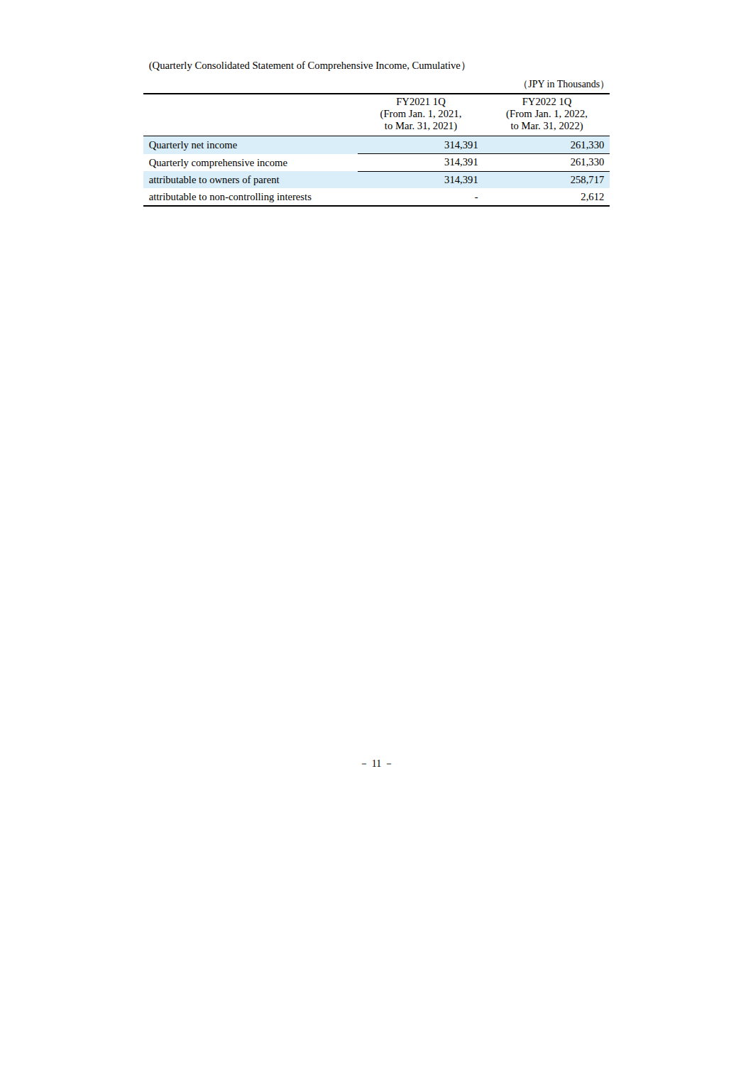(Quarterly Consolidated Statement of Comprehensive Income, Cumulative）
（JPY in Thousands）
| | FY2021 1Q (From Jan. 1, 2021, to Mar. 31, 2021) | FY2022 1Q (From Jan. 1, 2022, to Mar. 31, 2022) |
| --- | --- | --- |
| Quarterly net income | 314,391 | 261,330 |
| Quarterly comprehensive income | 314,391 | 261,330 |
| attributable to owners of parent | 314,391 | 258,717 |
| attributable to non-controlling interests | - | 2,612 |
－ 11 －